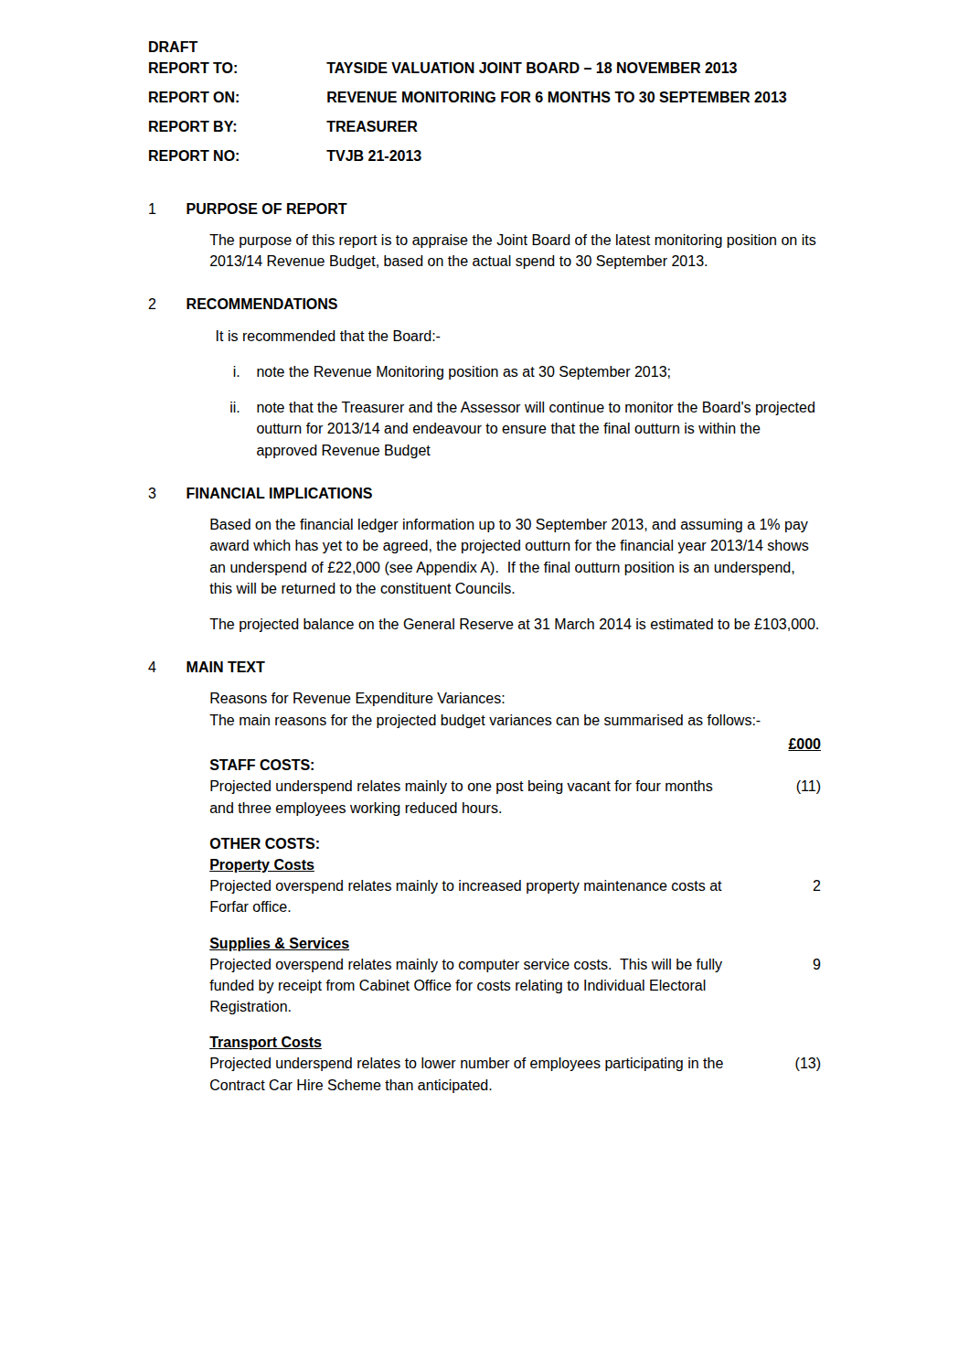DRAFT
| REPORT TO: | TAYSIDE VALUATION JOINT BOARD – 18 NOVEMBER 2013 |
| REPORT ON: | REVENUE MONITORING FOR 6 MONTHS TO 30 SEPTEMBER 2013 |
| REPORT BY: | TREASURER |
| REPORT NO: | TVJB 21-2013 |
1 Purpose of Report
The purpose of this report is to appraise the Joint Board of the latest monitoring position on its 2013/14 Revenue Budget, based on the actual spend to 30 September 2013.
2 Recommendations
It is recommended that the Board:-
note the Revenue Monitoring position as at 30 September 2013;
note that the Treasurer and the Assessor will continue to monitor the Board's projected outturn for 2013/14 and endeavour to ensure that the final outturn is within the approved Revenue Budget
3 Financial Implications
Based on the financial ledger information up to 30 September 2013, and assuming a 1% pay award which has yet to be agreed, the projected outturn for the financial year 2013/14 shows an underspend of £22,000 (see Appendix A). If the final outturn position is an underspend, this will be returned to the constituent Councils.
The projected balance on the General Reserve at 31 March 2014 is estimated to be £103,000.
4 Main Text
Reasons for Revenue Expenditure Variances:
The main reasons for the projected budget variances can be summarised as follows:-
| | £000 |
| Staff Costs: | |
| Projected underspend relates mainly to one post being vacant for four months and three employees working reduced hours. | (11) |
| Other Costs: | |
| Property Costs | |
| Projected overspend relates mainly to increased property maintenance costs at Forfar office. | 2 |
| Supplies & Services | |
| Projected overspend relates mainly to computer service costs. This will be fully funded by receipt from Cabinet Office for costs relating to Individual Electoral Registration. | 9 |
| Transport Costs | |
| Projected underspend relates to lower number of employees participating in the Contract Car Hire Scheme than anticipated. | (13) |